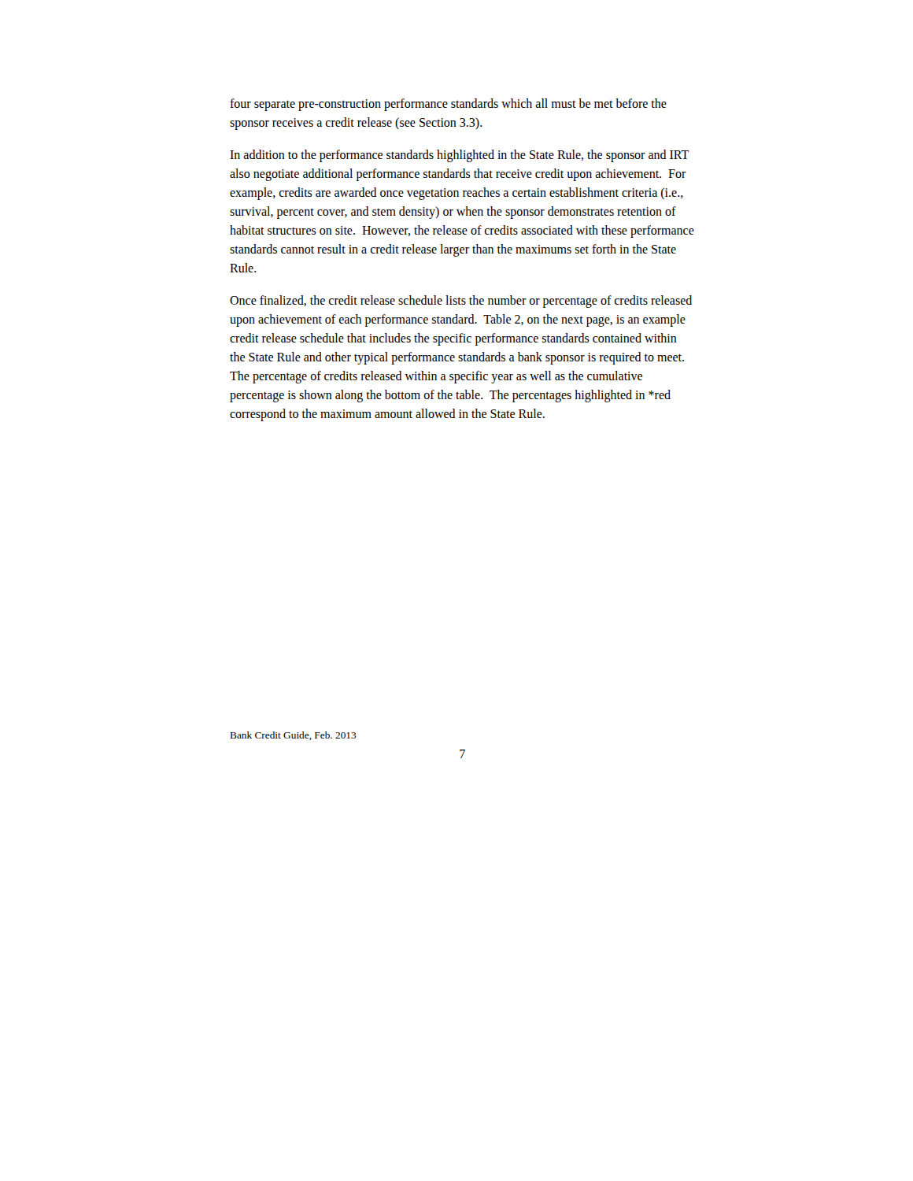four separate pre-construction performance standards which all must be met before the sponsor receives a credit release (see Section 3.3).
In addition to the performance standards highlighted in the State Rule, the sponsor and IRT also negotiate additional performance standards that receive credit upon achievement. For example, credits are awarded once vegetation reaches a certain establishment criteria (i.e., survival, percent cover, and stem density) or when the sponsor demonstrates retention of habitat structures on site. However, the release of credits associated with these performance standards cannot result in a credit release larger than the maximums set forth in the State Rule.
Once finalized, the credit release schedule lists the number or percentage of credits released upon achievement of each performance standard. Table 2, on the next page, is an example credit release schedule that includes the specific performance standards contained within the State Rule and other typical performance standards a bank sponsor is required to meet. The percentage of credits released within a specific year as well as the cumulative percentage is shown along the bottom of the table. The percentages highlighted in *red correspond to the maximum amount allowed in the State Rule.
Bank Credit Guide, Feb. 2013
7